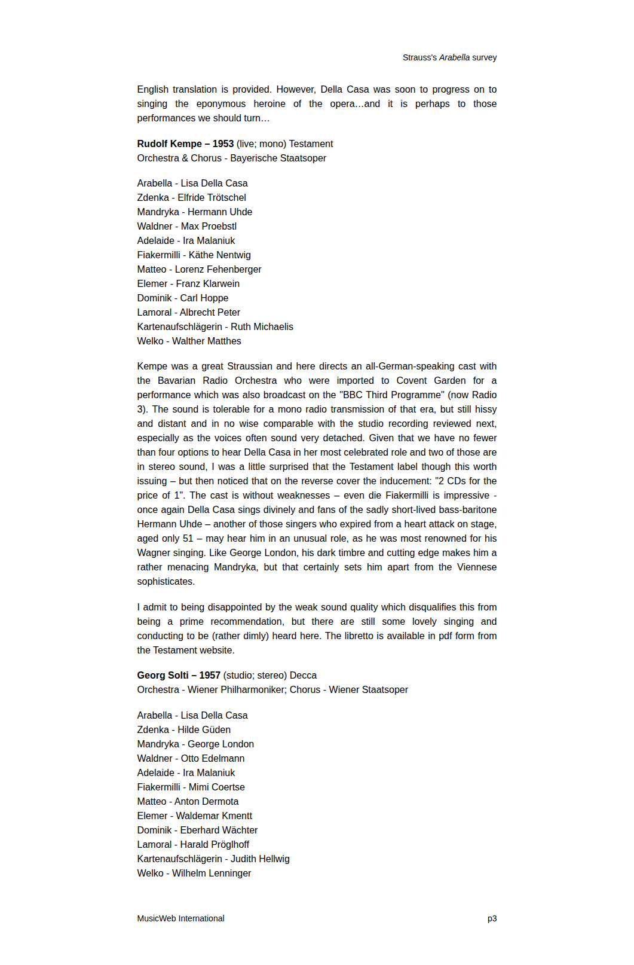Strauss's Arabella survey
English translation is provided. However, Della Casa was soon to progress on to singing the eponymous heroine of the opera…and it is perhaps to those performances we should turn…
Rudolf Kempe – 1953 (live; mono) Testament
Orchestra & Chorus - Bayerische Staatsoper
Arabella - Lisa Della Casa Zdenka - Elfride Trötschel Mandryka - Hermann Uhde Waldner - Max Proebstl Adelaide - Ira Malaniuk Fiakermilli - Käthe Nentwig Matteo - Lorenz Fehenberger Elemer - Franz Klarwein Dominik - Carl Hoppe Lamoral - Albrecht Peter Kartenaufschlägerin - Ruth Michaelis Welko - Walther Matthes
Kempe was a great Straussian and here directs an all-German-speaking cast with the Bavarian Radio Orchestra who were imported to Covent Garden for a performance which was also broadcast on the "BBC Third Programme" (now Radio 3). The sound is tolerable for a mono radio transmission of that era, but still hissy and distant and in no wise comparable with the studio recording reviewed next, especially as the voices often sound very detached. Given that we have no fewer than four options to hear Della Casa in her most celebrated role and two of those are in stereo sound, I was a little surprised that the Testament label though this worth issuing – but then noticed that on the reverse cover the inducement: "2 CDs for the price of 1". The cast is without weaknesses – even die Fiakermilli is impressive - once again Della Casa sings divinely and fans of the sadly short-lived bass-baritone Hermann Uhde – another of those singers who expired from a heart attack on stage, aged only 51 – may hear him in an unusual role, as he was most renowned for his Wagner singing. Like George London, his dark timbre and cutting edge makes him a rather menacing Mandryka, but that certainly sets him apart from the Viennese sophisticates.
I admit to being disappointed by the weak sound quality which disqualifies this from being a prime recommendation, but there are still some lovely singing and conducting to be (rather dimly) heard here. The libretto is available in pdf form from the Testament website.
Georg Solti – 1957 (studio; stereo) Decca
Orchestra - Wiener Philharmoniker; Chorus - Wiener Staatsoper
Arabella - Lisa Della Casa Zdenka - Hilde Güden Mandryka - George London Waldner - Otto Edelmann Adelaide - Ira Malaniuk Fiakermilli - Mimi Coertse Matteo - Anton Dermota Elemer - Waldemar Kmentt Dominik - Eberhard Wächter Lamoral - Harald Pröglhoff Kartenaufschlägerin - Judith Hellwig Welko - Wilhelm Lenninger
MusicWeb International p3